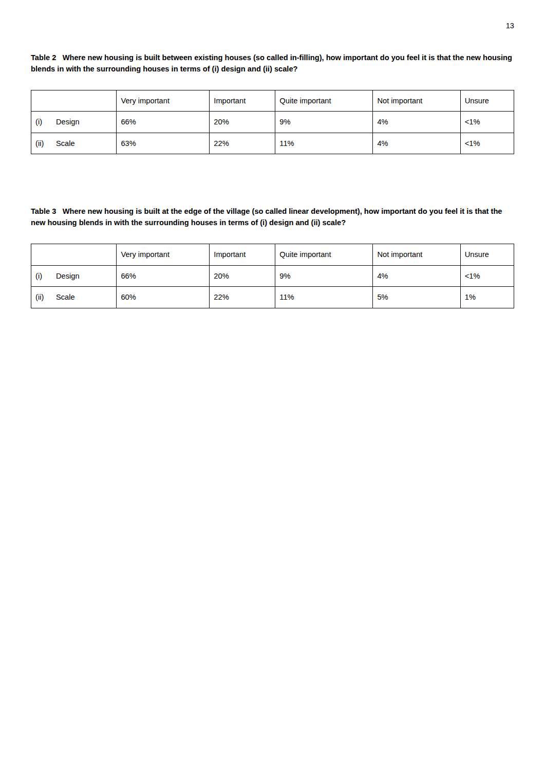13
Table 2 Where new housing is built between existing houses (so called in-filling), how important do you feel it is that the new housing blends in with the surrounding houses in terms of (i) design and (ii) scale?
| | Very important | Important | Quite important | Not important | Unsure |
| --- | --- | --- | --- | --- | --- |
| (i) Design | 66% | 20% | 9% | 4% | <1% |
| (ii) Scale | 63% | 22% | 11% | 4% | <1% |
Table 3 Where new housing is built at the edge of the village (so called linear development), how important do you feel it is that the new housing blends in with the surrounding houses in terms of (i) design and (ii) scale?
| | Very important | Important | Quite important | Not important | Unsure |
| --- | --- | --- | --- | --- | --- |
| (i) Design | 66% | 20% | 9% | 4% | <1% |
| (ii) Scale | 60% | 22% | 11% | 5% | 1% |